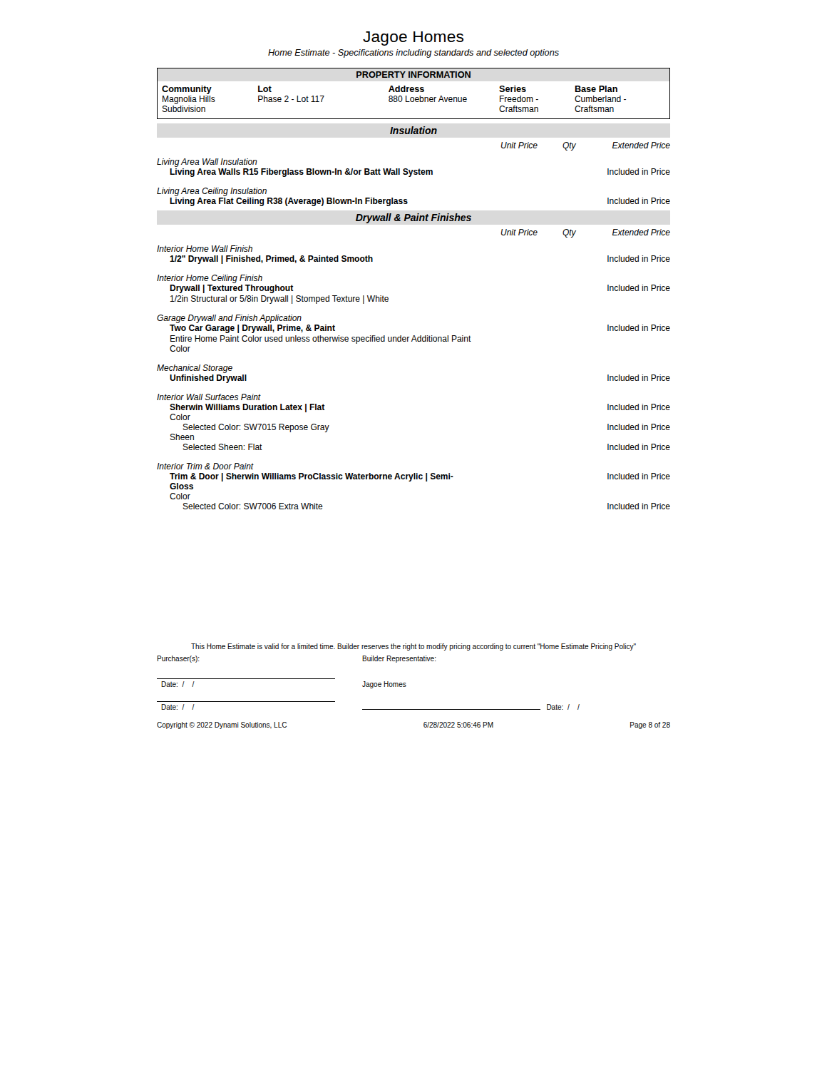Jagoe Homes
Home Estimate - Specifications including standards and selected options
PROPERTY INFORMATION
| Community | Lot | Address | Series | Base Plan |
| Magnolia Hills | Phase 2 - Lot 117 | 880 Loebner Avenue | Freedom - | Cumberland - |
| Subdivision | | | Craftsman | Craftsman |
Insulation
| | Unit Price | Qty | Extended Price |
| Living Area Wall Insulation | | | |
| Living Area Walls R15 Fiberglass Blown-In &/or Batt Wall System | | | Included in Price |
| Living Area Ceiling Insulation | | | |
| Living Area Flat Ceiling R38 (Average) Blown-In Fiberglass | | | Included in Price |
Drywall & Paint Finishes
| | Unit Price | Qty | Extended Price |
| Interior Home Wall Finish | | | |
| 1/2" Drywall / Finished, Primed, & Painted Smooth | | | Included in Price |
| Interior Home Ceiling Finish | | | |
| Drywall / Textured Throughout | | | Included in Price |
| 1/2in Structural or 5/8in Drywall / Stomped Texture / White | | | |
| Garage Drywall and Finish Application | | | |
| Two Car Garage / Drywall, Prime, & Paint | | | Included in Price |
| Entire Home Paint Color used unless otherwise specified under Additional Paint Color | | | |
| Mechanical Storage | | | |
| Unfinished Drywall | | | Included in Price |
| Interior Wall Surfaces Paint | | | |
| Sherwin Williams Duration Latex / Flat | | | Included in Price |
| Color | | | |
| Selected Color: SW7015 Repose Gray | | | Included in Price |
| Sheen | | | |
| Selected Sheen: Flat | | | Included in Price |
| Interior Trim & Door Paint | | | |
| Trim & Door / Sherwin Williams ProClassic Waterborne Acrylic / Semi-Gloss | | | Included in Price |
| Color | | | |
| Selected Color: SW7006 Extra White | | | Included in Price |
This Home Estimate is valid for a limited time. Builder reserves the right to modify pricing according to current "Home Estimate Pricing Policy"
| Purchaser(s): | Builder Representative: |
| Date: / / | Jagoe Homes |
| Date: / / | Date: / / |
Copyright © 2022 Dynami Solutions, LLC
6/28/2022 5:06:46 PM
Page 8 of 28